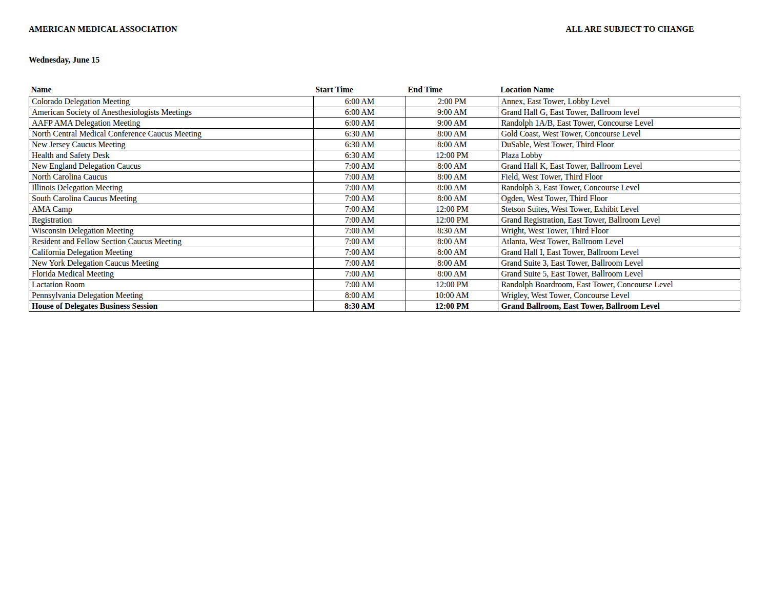AMERICAN MEDICAL ASSOCIATION
ALL ARE SUBJECT TO CHANGE
Wednesday, June 15
| Name | Start Time | End Time | Location Name |
| --- | --- | --- | --- |
| Colorado Delegation Meeting | 6:00 AM | 2:00 PM | Annex, East Tower, Lobby Level |
| American Society of Anesthesiologists Meetings | 6:00 AM | 9:00 AM | Grand Hall G, East Tower, Ballroom level |
| AAFP AMA Delegation Meeting | 6:00 AM | 9:00 AM | Randolph 1A/B, East Tower, Concourse Level |
| North Central Medical Conference Caucus Meeting | 6:30 AM | 8:00 AM | Gold Coast, West Tower, Concourse Level |
| New Jersey Caucus Meeting | 6:30 AM | 8:00 AM | DuSable, West Tower, Third Floor |
| Health and Safety Desk | 6:30 AM | 12:00 PM | Plaza Lobby |
| New England Delegation Caucus | 7:00 AM | 8:00 AM | Grand Hall K, East Tower, Ballroom Level |
| North Carolina Caucus | 7:00 AM | 8:00 AM | Field, West Tower, Third Floor |
| Illinois Delegation Meeting | 7:00 AM | 8:00 AM | Randolph 3, East Tower, Concourse Level |
| South Carolina Caucus Meeting | 7:00 AM | 8:00 AM | Ogden, West Tower, Third Floor |
| AMA Camp | 7:00 AM | 12:00 PM | Stetson Suites, West Tower, Exhibit Level |
| Registration | 7:00 AM | 12:00 PM | Grand Registration, East Tower, Ballroom Level |
| Wisconsin Delegation Meeting | 7:00 AM | 8:30 AM | Wright, West Tower, Third Floor |
| Resident and Fellow Section Caucus Meeting | 7:00 AM | 8:00 AM | Atlanta, West Tower, Ballroom Level |
| California Delegation Meeting | 7:00 AM | 8:00 AM | Grand Hall I, East Tower, Ballroom Level |
| New York Delegation Caucus Meeting | 7:00 AM | 8:00 AM | Grand Suite 3, East Tower, Ballroom Level |
| Florida Medical Meeting | 7:00 AM | 8:00 AM | Grand Suite 5, East Tower, Ballroom Level |
| Lactation Room | 7:00 AM | 12:00 PM | Randolph Boardroom, East Tower, Concourse Level |
| Pennsylvania Delegation Meeting | 8:00 AM | 10:00 AM | Wrigley, West Tower, Concourse Level |
| House of Delegates Business Session | 8:30 AM | 12:00 PM | Grand Ballroom, East Tower, Ballroom Level |